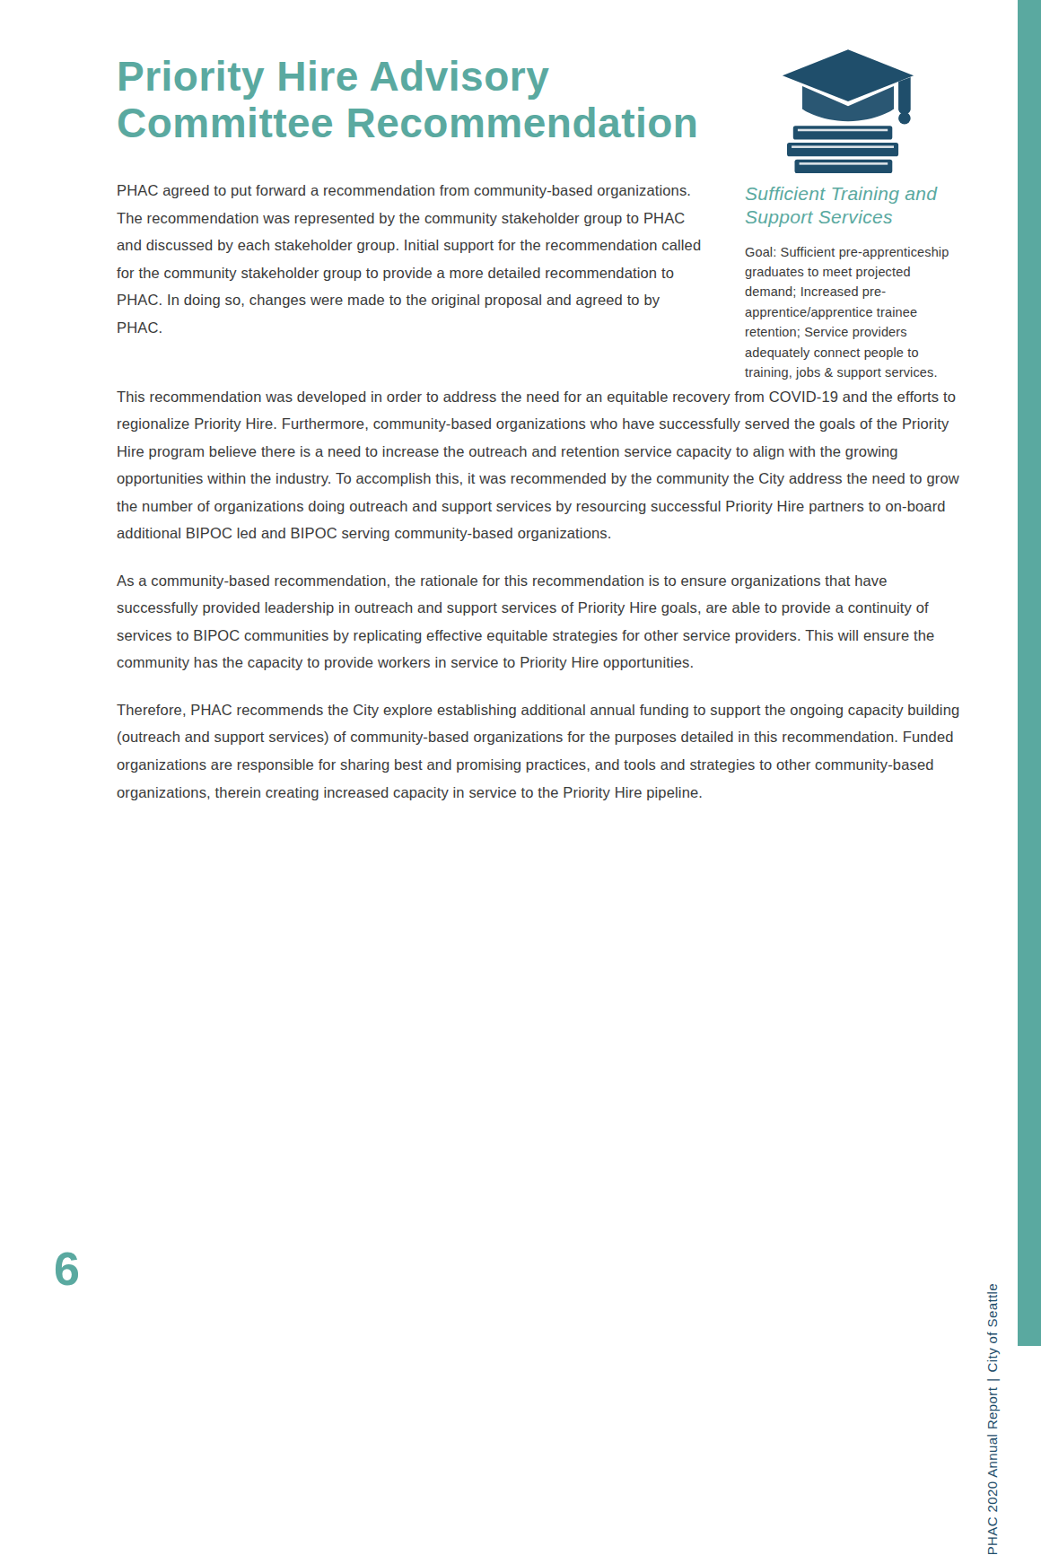Priority Hire Advisory
Committee Recommendation
PHAC agreed to put forward a recommendation from community-based organizations. The recommendation was represented by the community stakeholder group to PHAC and discussed by each stakeholder group. Initial support for the recommendation called for the community stakeholder group to provide a more detailed recommendation to PHAC. In doing so, changes were made to the original proposal and agreed to by PHAC.
Sufficient Training and Support Services
Goal: Sufficient pre-apprenticeship graduates to meet projected demand; Increased pre-apprentice/apprentice trainee retention; Service providers adequately connect people to training, jobs & support services.
This recommendation was developed in order to address the need for an equitable recovery from COVID-19 and the efforts to regionalize Priority Hire. Furthermore, community-based organizations who have successfully served the goals of the Priority Hire program believe there is a need to increase the outreach and retention service capacity to align with the growing opportunities within the industry. To accomplish this, it was recommended by the community the City address the need to grow the number of organizations doing outreach and support services by resourcing successful Priority Hire partners to on-board additional BIPOC led and BIPOC serving community-based organizations.
As a community-based recommendation, the rationale for this recommendation is to ensure organizations that have successfully provided leadership in outreach and support services of Priority Hire goals, are able to provide a continuity of services to BIPOC communities by replicating effective equitable strategies for other service providers. This will ensure the community has the capacity to provide workers in service to Priority Hire opportunities.
Therefore, PHAC recommends the City explore establishing additional annual funding to support the ongoing capacity building (outreach and support services) of community-based organizations for the purposes detailed in this recommendation. Funded organizations are responsible for sharing best and promising practices, and tools and strategies to other community-based organizations, therein creating increased capacity in service to the Priority Hire pipeline.
6
PHAC 2020 Annual Report|City of Seattle